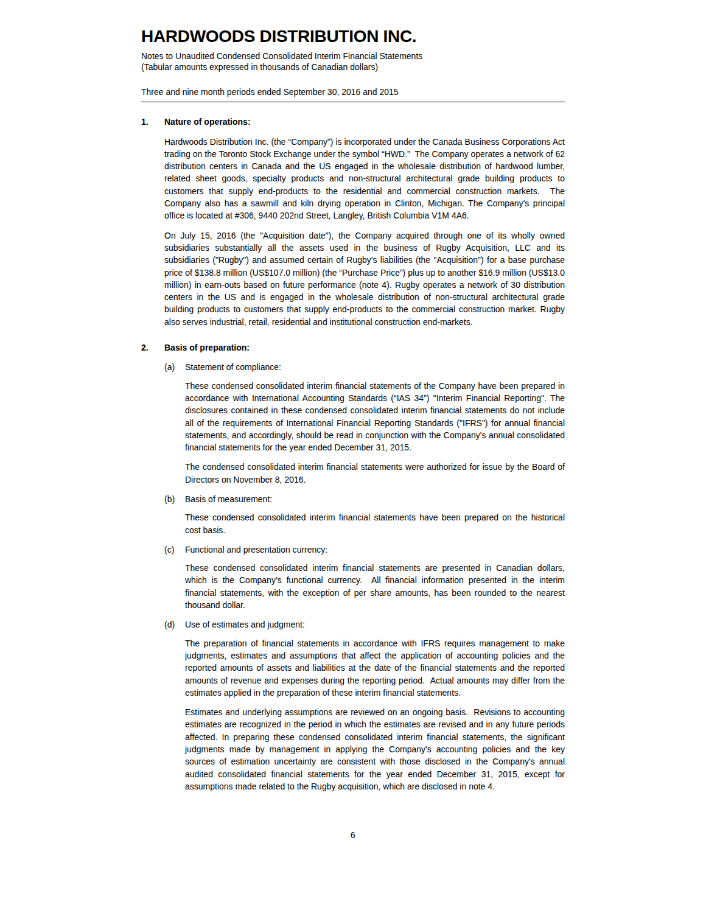HARDWOODS DISTRIBUTION INC.
Notes to Unaudited Condensed Consolidated Interim Financial Statements
(Tabular amounts expressed in thousands of Canadian dollars)
Three and nine month periods ended September 30, 2016 and 2015
1.
Nature of operations:
Hardwoods Distribution Inc. (the “Company”) is incorporated under the Canada Business Corporations Act trading on the Toronto Stock Exchange under the symbol “HWD.” The Company operates a network of 62 distribution centers in Canada and the US engaged in the wholesale distribution of hardwood lumber, related sheet goods, specialty products and non-structural architectural grade building products to customers that supply end-products to the residential and commercial construction markets. The Company also has a sawmill and kiln drying operation in Clinton, Michigan. The Company's principal office is located at #306, 9440 202nd Street, Langley, British Columbia V1M 4A6.
On July 15, 2016 (the "Acquisition date"), the Company acquired through one of its wholly owned subsidiaries substantially all the assets used in the business of Rugby Acquisition, LLC and its subsidiaries ("Rugby") and assumed certain of Rugby's liabilities (the "Acquisition") for a base purchase price of $138.8 million (US$107.0 million) (the “Purchase Price”) plus up to another $16.9 million (US$13.0 million) in earn-outs based on future performance (note 4). Rugby operates a network of 30 distribution centers in the US and is engaged in the wholesale distribution of non-structural architectural grade building products to customers that supply end-products to the commercial construction market. Rugby also serves industrial, retail, residential and institutional construction end-markets.
2.
Basis of preparation:
(a)
Statement of compliance:
These condensed consolidated interim financial statements of the Company have been prepared in accordance with International Accounting Standards (“IAS 34”) "Interim Financial Reporting". The disclosures contained in these condensed consolidated interim financial statements do not include all of the requirements of International Financial Reporting Standards ("IFRS") for annual financial statements, and accordingly, should be read in conjunction with the Company's annual consolidated financial statements for the year ended December 31, 2015.
The condensed consolidated interim financial statements were authorized for issue by the Board of Directors on November 8, 2016.
(b)
Basis of measurement:
These condensed consolidated interim financial statements have been prepared on the historical cost basis.
(c)
Functional and presentation currency:
These condensed consolidated interim financial statements are presented in Canadian dollars, which is the Company’s functional currency. All financial information presented in the interim financial statements, with the exception of per share amounts, has been rounded to the nearest thousand dollar.
(d)
Use of estimates and judgment:
The preparation of financial statements in accordance with IFRS requires management to make judgments, estimates and assumptions that affect the application of accounting policies and the reported amounts of assets and liabilities at the date of the financial statements and the reported amounts of revenue and expenses during the reporting period. Actual amounts may differ from the estimates applied in the preparation of these interim financial statements.
Estimates and underlying assumptions are reviewed on an ongoing basis. Revisions to accounting estimates are recognized in the period in which the estimates are revised and in any future periods affected. In preparing these condensed consolidated interim financial statements, the significant judgments made by management in applying the Company's accounting policies and the key sources of estimation uncertainty are consistent with those disclosed in the Company's annual audited consolidated financial statements for the year ended December 31, 2015, except for assumptions made related to the Rugby acquisition, which are disclosed in note 4.
6